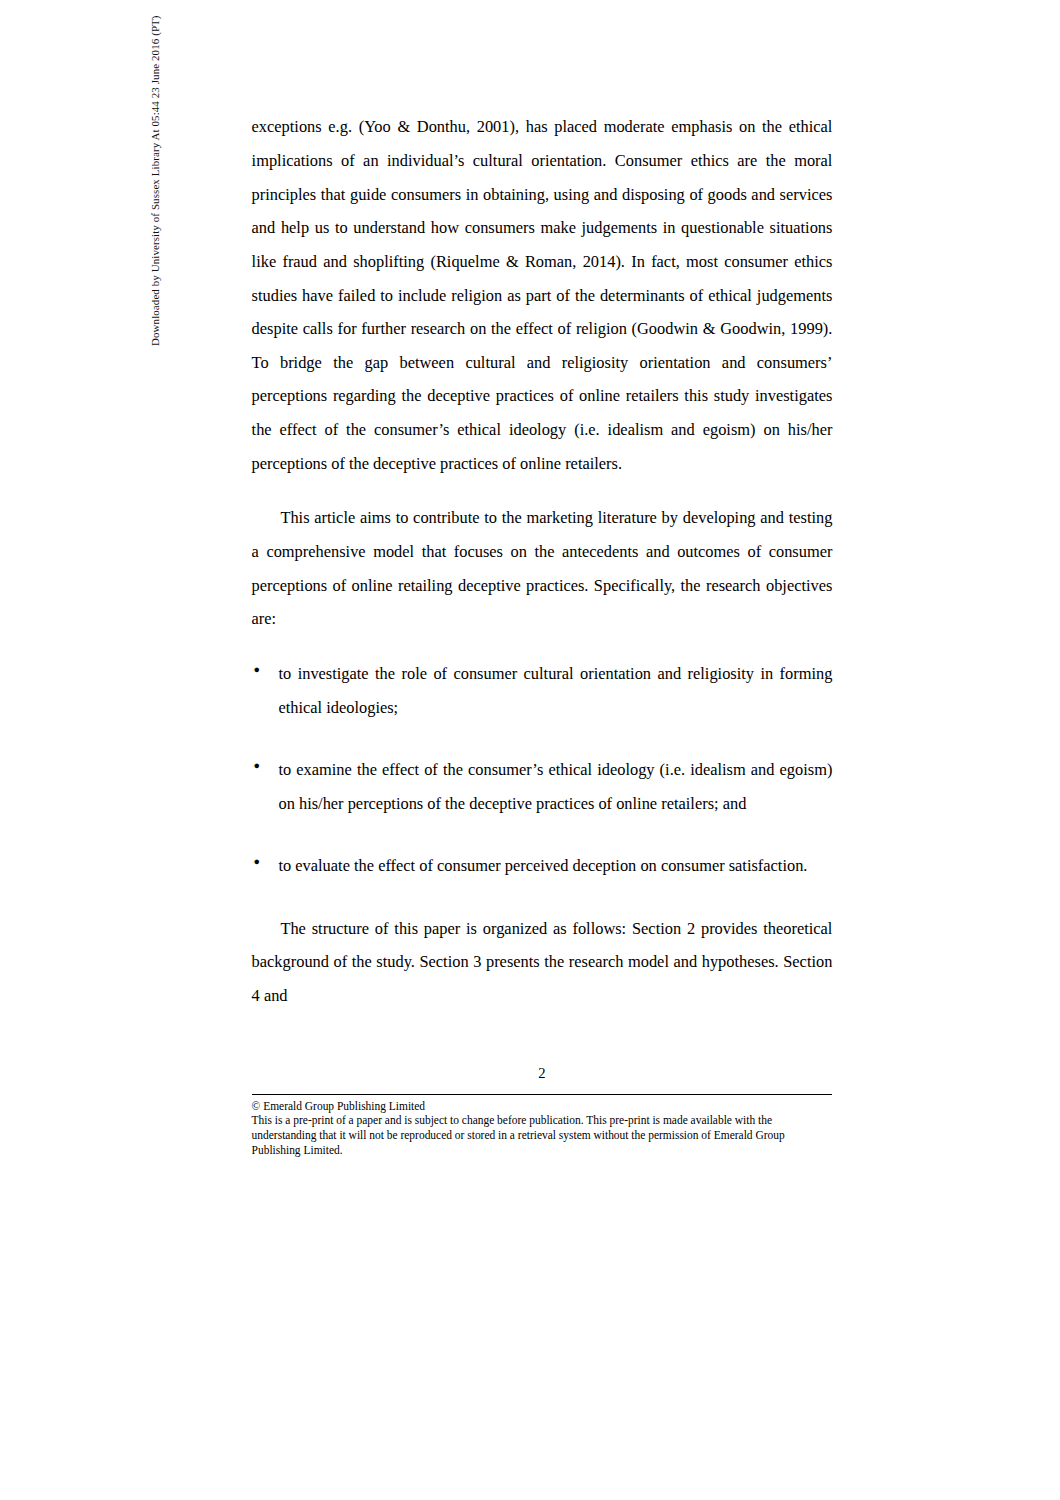Downloaded by University of Sussex Library At 05:44 23 June 2016 (PT)
exceptions e.g. (Yoo & Donthu, 2001), has placed moderate emphasis on the ethical implications of an individual’s cultural orientation. Consumer ethics are the moral principles that guide consumers in obtaining, using and disposing of goods and services and help us to understand how consumers make judgements in questionable situations like fraud and shoplifting (Riquelme & Roman, 2014). In fact, most consumer ethics studies have failed to include religion as part of the determinants of ethical judgements despite calls for further research on the effect of religion (Goodwin & Goodwin, 1999). To bridge the gap between cultural and religiosity orientation and consumers’ perceptions regarding the deceptive practices of online retailers this study investigates the effect of the consumer’s ethical ideology (i.e. idealism and egoism) on his/her perceptions of the deceptive practices of online retailers.
This article aims to contribute to the marketing literature by developing and testing a comprehensive model that focuses on the antecedents and outcomes of consumer perceptions of online retailing deceptive practices. Specifically, the research objectives are:
to investigate the role of consumer cultural orientation and religiosity in forming ethical ideologies;
to examine the effect of the consumer’s ethical ideology (i.e. idealism and egoism) on his/her perceptions of the deceptive practices of online retailers; and
to evaluate the effect of consumer perceived deception on consumer satisfaction.
The structure of this paper is organized as follows: Section 2 provides theoretical background of the study. Section 3 presents the research model and hypotheses. Section 4 and
2
© Emerald Group Publishing Limited
This is a pre-print of a paper and is subject to change before publication. This pre-print is made available with the understanding that it will not be reproduced or stored in a retrieval system without the permission of Emerald Group Publishing Limited.